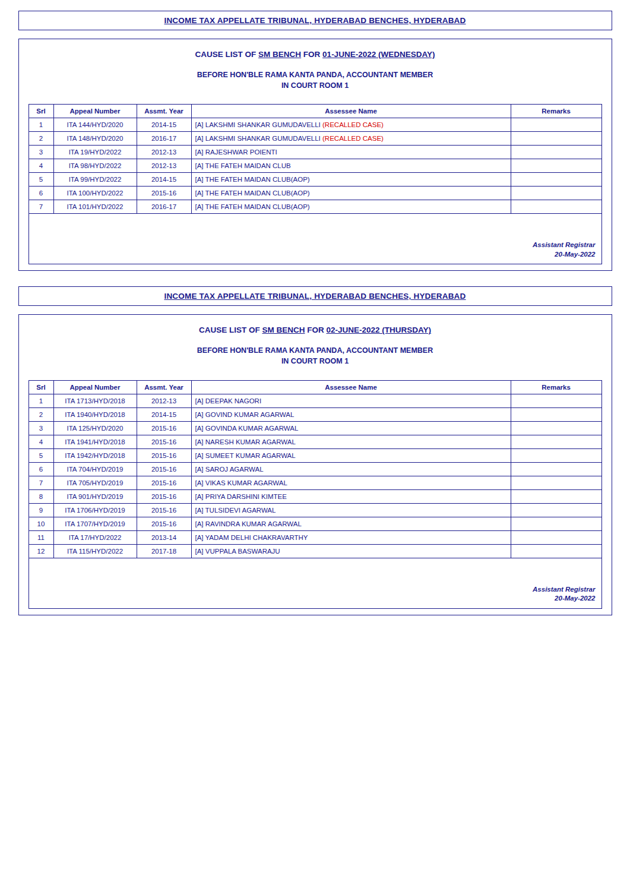INCOME TAX APPELLATE TRIBUNAL, HYDERABAD BENCHES, HYDERABAD
CAUSE LIST OF SM BENCH FOR 01-JUNE-2022 (WEDNESDAY)
BEFORE HON'BLE RAMA KANTA PANDA, ACCOUNTANT MEMBER
IN COURT ROOM 1
| Srl | Appeal Number | Assmt. Year | Assessee Name | Remarks |
| --- | --- | --- | --- | --- |
| 1 | ITA 144/HYD/2020 | 2014-15 | [A] LAKSHMI SHANKAR GUMUDAVELLI (RECALLED CASE) | |
| 2 | ITA 148/HYD/2020 | 2016-17 | [A] LAKSHMI SHANKAR GUMUDAVELLI (RECALLED CASE) | |
| 3 | ITA 19/HYD/2022 | 2012-13 | [A] RAJESHWAR POIENTI | |
| 4 | ITA 98/HYD/2022 | 2012-13 | [A] THE FATEH MAIDAN CLUB | |
| 5 | ITA 99/HYD/2022 | 2014-15 | [A] THE FATEH MAIDAN CLUB(AOP) | |
| 6 | ITA 100/HYD/2022 | 2015-16 | [A] THE FATEH MAIDAN CLUB(AOP) | |
| 7 | ITA 101/HYD/2022 | 2016-17 | [A] THE FATEH MAIDAN CLUB(AOP) | |
Assistant Registrar
20-May-2022
INCOME TAX APPELLATE TRIBUNAL, HYDERABAD BENCHES, HYDERABAD
CAUSE LIST OF SM BENCH FOR 02-JUNE-2022 (THURSDAY)
BEFORE HON'BLE RAMA KANTA PANDA, ACCOUNTANT MEMBER
IN COURT ROOM 1
| Srl | Appeal Number | Assmt. Year | Assessee Name | Remarks |
| --- | --- | --- | --- | --- |
| 1 | ITA 1713/HYD/2018 | 2012-13 | [A] DEEPAK NAGORI | |
| 2 | ITA 1940/HYD/2018 | 2014-15 | [A] GOVIND KUMAR AGARWAL | |
| 3 | ITA 125/HYD/2020 | 2015-16 | [A] GOVINDA KUMAR AGARWAL | |
| 4 | ITA 1941/HYD/2018 | 2015-16 | [A] NARESH KUMAR AGARWAL | |
| 5 | ITA 1942/HYD/2018 | 2015-16 | [A] SUMEET KUMAR AGARWAL | |
| 6 | ITA 704/HYD/2019 | 2015-16 | [A] SAROJ AGARWAL | |
| 7 | ITA 705/HYD/2019 | 2015-16 | [A] VIKAS KUMAR AGARWAL | |
| 8 | ITA 901/HYD/2019 | 2015-16 | [A] PRIYA DARSHINI KIMTEE | |
| 9 | ITA 1706/HYD/2019 | 2015-16 | [A] TULSIDEVI AGARWAL | |
| 10 | ITA 1707/HYD/2019 | 2015-16 | [A] RAVINDRA KUMAR AGARWAL | |
| 11 | ITA 17/HYD/2022 | 2013-14 | [A] YADAM DELHI CHAKRAVARTHY | |
| 12 | ITA 115/HYD/2022 | 2017-18 | [A] VUPPALA BASWARAJU | |
Assistant Registrar
20-May-2022